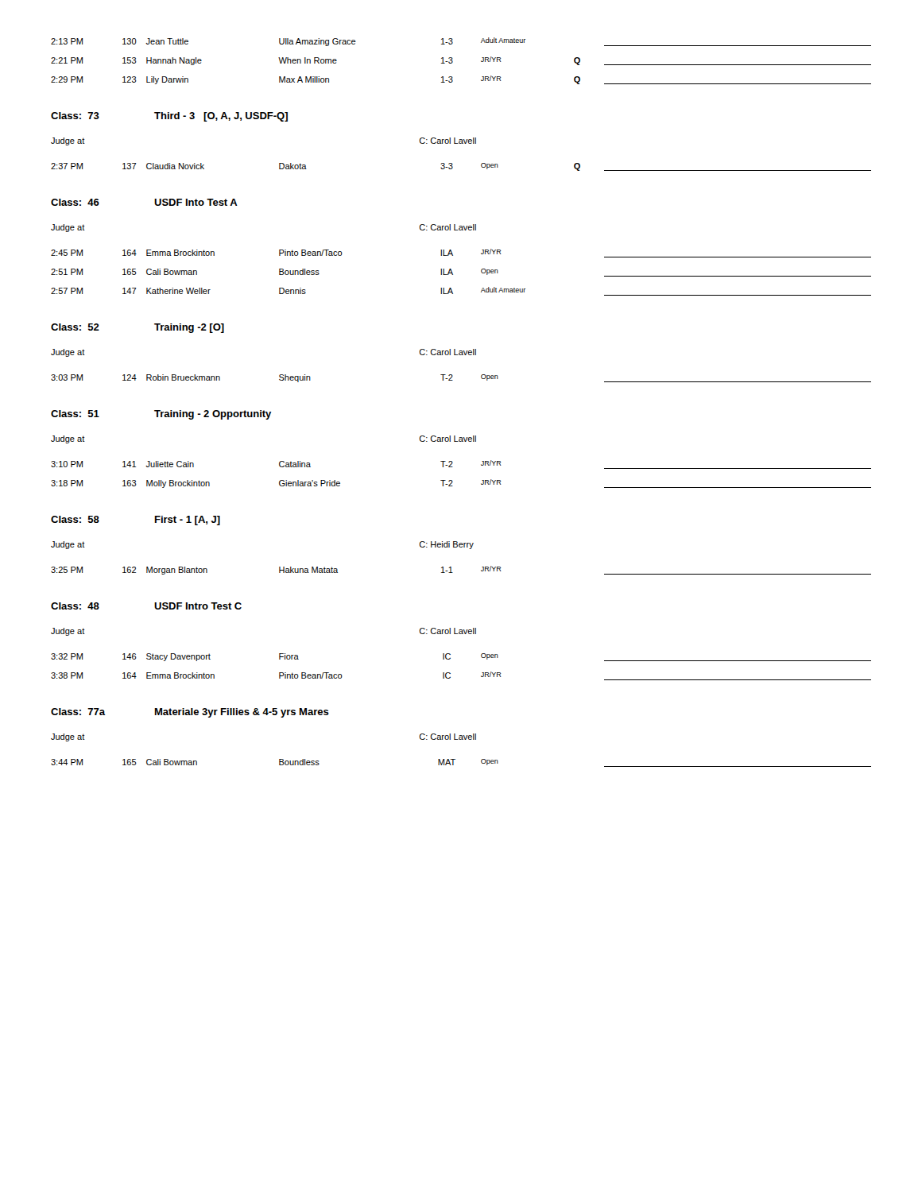| 2:13 PM | 130 | Jean Tuttle | Ulla Amazing Grace | 1-3 | Adult Amateur | | |
| 2:21 PM | 153 | Hannah Nagle | When In Rome | 1-3 | JR/YR | Q | |
| 2:29 PM | 123 | Lily Darwin | Max A Million | 1-3 | JR/YR | Q | |
| Class: 73 Third - 3 [O, A, J, USDF-Q] |
| Judge at | | C: Carol Lavell | |
| 2:37 PM | 137 | Claudia Novick | Dakota | 3-3 | Open | Q | |
| Class: 46 USDF Into Test A |
| Judge at | | C: Carol Lavell | |
| 2:45 PM | 164 | Emma Brockinton | Pinto Bean/Taco | ILA | JR/YR | | |
| 2:51 PM | 165 | Cali Bowman | Boundless | ILA | Open | | |
| 2:57 PM | 147 | Katherine Weller | Dennis | ILA | Adult Amateur | | |
| Class: 52 Training -2 [O] |
| Judge at | | C: Carol Lavell | |
| 3:03 PM | 124 | Robin Brueckmann | Shequin | T-2 | Open | | |
| Class: 51 Training - 2 Opportunity |
| Judge at | | C: Carol Lavell | |
| 3:10 PM | 141 | Juliette Cain | Catalina | T-2 | JR/YR | | |
| 3:18 PM | 163 | Molly Brockinton | Gienlara's Pride | T-2 | JR/YR | | |
| Class: 58 First - 1 [A, J] |
| Judge at | | C: Heidi Berry | |
| 3:25 PM | 162 | Morgan Blanton | Hakuna Matata | 1-1 | JR/YR | | |
| Class: 48 USDF Intro Test C |
| Judge at | | C: Carol Lavell | |
| 3:32 PM | 146 | Stacy Davenport | Fiora | IC | Open | | |
| 3:38 PM | 164 | Emma Brockinton | Pinto Bean/Taco | IC | JR/YR | | |
| Class: 77a Materiale 3yr Fillies & 4-5 yrs Mares |
| Judge at | | C: Carol Lavell | |
| 3:44 PM | 165 | Cali Bowman | Boundless | MAT | Open | | |